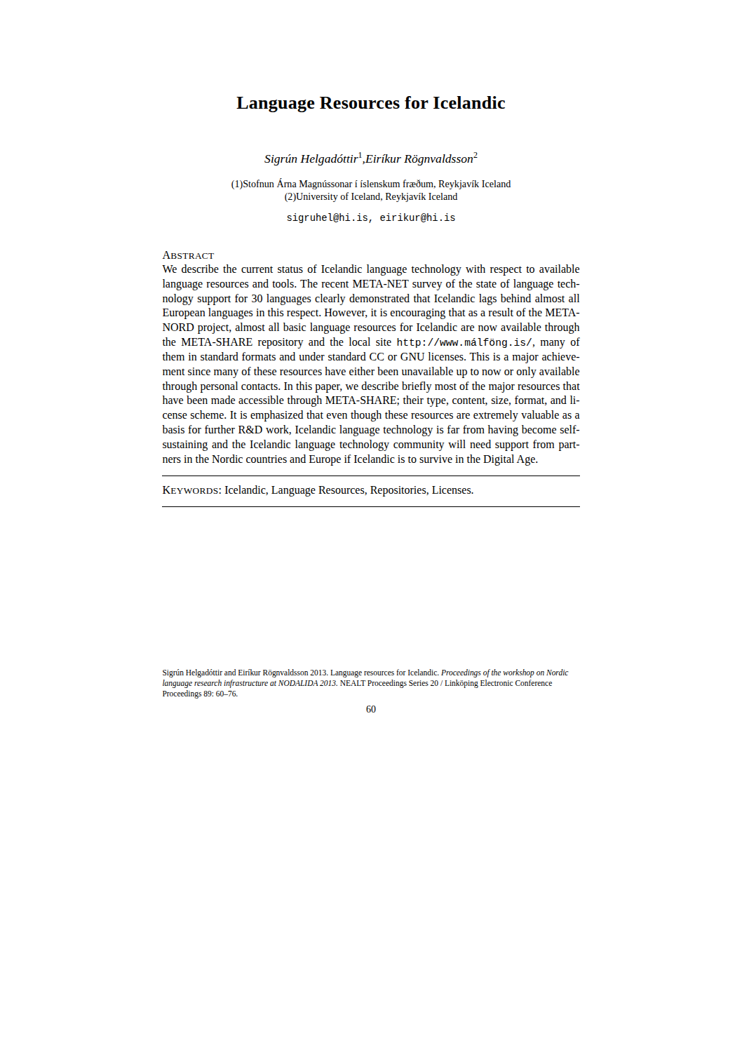Language Resources for Icelandic
Sigrún Helgadóttir1,Eiríkur Rögnvaldsson2
(1)Stofnun Árna Magnússonar í íslenskum fræðum, Reykjavík Iceland
(2)University of Iceland, Reykjavík Iceland
sigruhel@hi.is, eirikur@hi.is
ABSTRACT
We describe the current status of Icelandic language technology with respect to available language resources and tools. The recent META-NET survey of the state of language technology support for 30 languages clearly demonstrated that Icelandic lags behind almost all European languages in this respect. However, it is encouraging that as a result of the META-NORD project, almost all basic language resources for Icelandic are now available through the META-SHARE repository and the local site http://www.málföng.is/, many of them in standard formats and under standard CC or GNU licenses. This is a major achievement since many of these resources have either been unavailable up to now or only available through personal contacts. In this paper, we describe briefly most of the major resources that have been made accessible through META-SHARE; their type, content, size, format, and license scheme. It is emphasized that even though these resources are extremely valuable as a basis for further R&D work, Icelandic language technology is far from having become self-sustaining and the Icelandic language technology community will need support from partners in the Nordic countries and Europe if Icelandic is to survive in the Digital Age.
KEYWORDS: Icelandic, Language Resources, Repositories, Licenses.
Sigrún Helgadóttir and Eiríkur Rögnvaldsson 2013. Language resources for Icelandic. Proceedings of the workshop on Nordic language research infrastructure at NODALIDA 2013. NEALT Proceedings Series 20 / Linköping Electronic Conference Proceedings 89: 60–76.
60